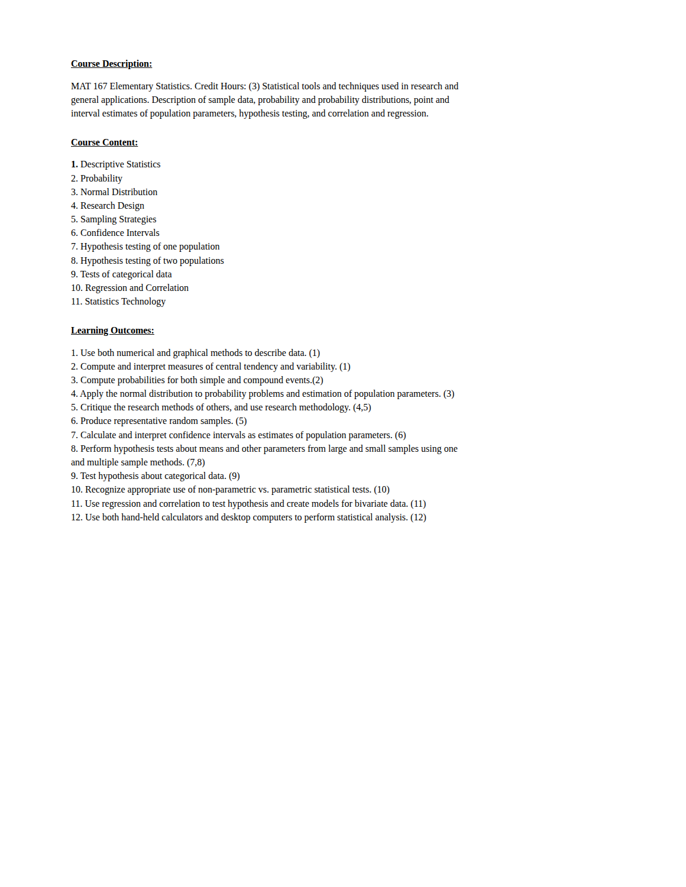Course Description:
MAT 167 Elementary Statistics. Credit Hours: (3) Statistical tools and techniques used in research and general applications. Description of sample data, probability and probability distributions, point and interval estimates of population parameters, hypothesis testing, and correlation and regression.
Course Content:
1. Descriptive Statistics
2. Probability
3. Normal Distribution
4. Research Design
5. Sampling Strategies
6. Confidence Intervals
7. Hypothesis testing of one population
8. Hypothesis testing of two populations
9. Tests of categorical data
10. Regression and Correlation
11. Statistics Technology
Learning Outcomes:
1. Use both numerical and graphical methods to describe data. (1)
2. Compute and interpret measures of central tendency and variability. (1)
3. Compute probabilities for both simple and compound events.(2)
4. Apply the normal distribution to probability problems and estimation of population parameters. (3)
5. Critique the research methods of others, and use research methodology. (4,5)
6. Produce representative random samples. (5)
7. Calculate and interpret confidence intervals as estimates of population parameters. (6)
8. Perform hypothesis tests about means and other parameters from large and small samples using one and multiple sample methods. (7,8)
9. Test hypothesis about categorical data. (9)
10. Recognize appropriate use of non-parametric vs. parametric statistical tests. (10)
11. Use regression and correlation to test hypothesis and create models for bivariate data. (11)
12. Use both hand-held calculators and desktop computers to perform statistical analysis. (12)